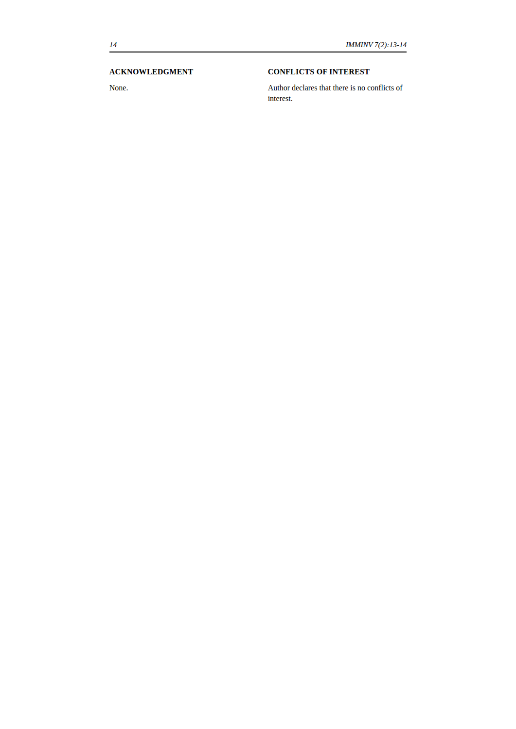14 IMMINV 7(2):13-14
Acknowledgment
None.
Conflicts of Interest
Author declares that there is no conflicts of interest.